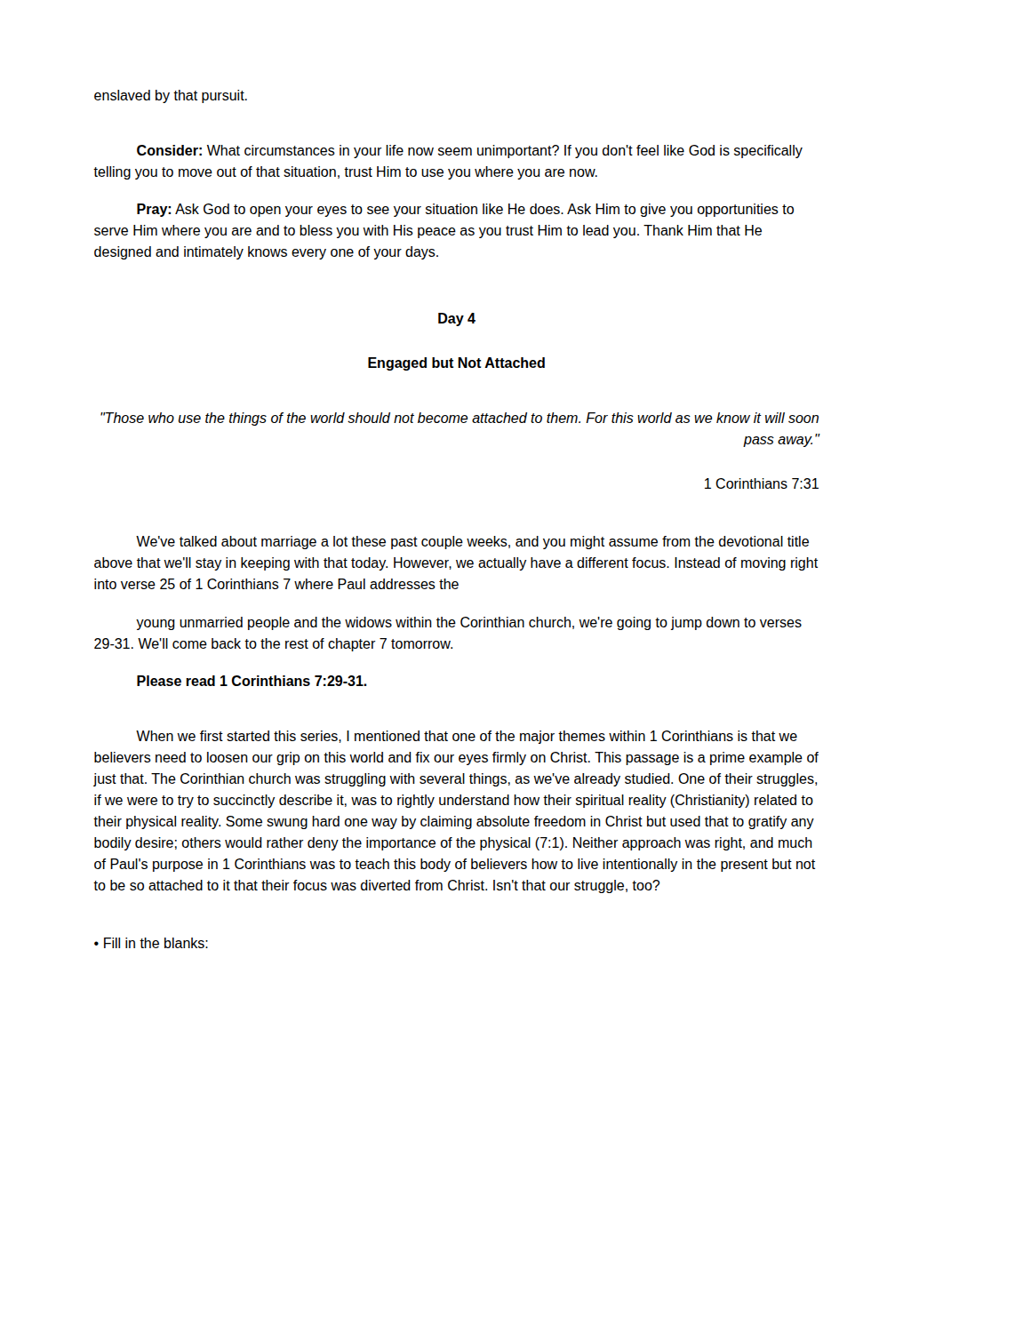enslaved by that pursuit.
Consider: What circumstances in your life now seem unimportant? If you don't feel like God is specifically telling you to move out of that situation, trust Him to use you where you are now.
Pray: Ask God to open your eyes to see your situation like He does. Ask Him to give you opportunities to serve Him where you are and to bless you with His peace as you trust Him to lead you. Thank Him that He designed and intimately knows every one of your days.
Day 4
Engaged but Not Attached
"Those who use the things of the world should not become attached to them. For this world as we know it will soon pass away."
1 Corinthians 7:31
We've talked about marriage a lot these past couple weeks, and you might assume from the devotional title above that we'll stay in keeping with that today. However, we actually have a different focus. Instead of moving right into verse 25 of 1 Corinthians 7 where Paul addresses the
young unmarried people and the widows within the Corinthian church, we're going to jump down to verses 29-31. We'll come back to the rest of chapter 7 tomorrow.
Please read 1 Corinthians 7:29-31.
When we first started this series, I mentioned that one of the major themes within 1 Corinthians is that we believers need to loosen our grip on this world and fix our eyes firmly on Christ. This passage is a prime example of just that. The Corinthian church was struggling with several things, as we've already studied. One of their struggles, if we were to try to succinctly describe it, was to rightly understand how their spiritual reality (Christianity) related to their physical reality. Some swung hard one way by claiming absolute freedom in Christ but used that to gratify any bodily desire; others would rather deny the importance of the physical (7:1). Neither approach was right, and much of Paul's purpose in 1 Corinthians was to teach this body of believers how to live intentionally in the present but not to be so attached to it that their focus was diverted from Christ. Isn't that our struggle, too?
• Fill in the blanks: